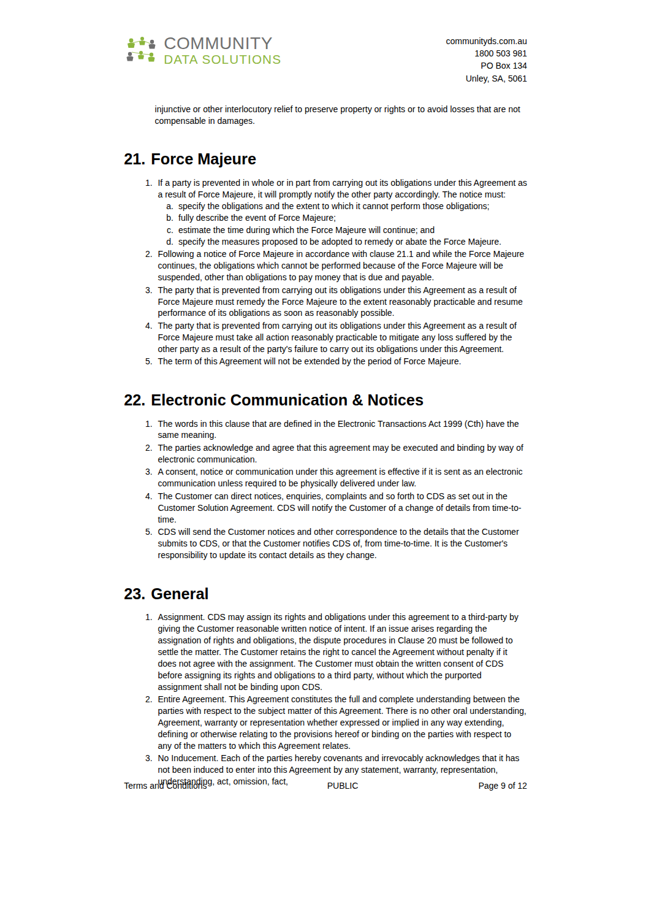COMMUNITY
DATA SOLUTIONS
communityds.com.au
1800 503 981
PO Box 134
Unley, SA, 5061
injunctive or other interlocutory relief to preserve property or rights or to avoid losses that are not compensable in damages.
21. Force Majeure
If a party is prevented in whole or in part from carrying out its obligations under this Agreement as a result of Force Majeure, it will promptly notify the other party accordingly. The notice must:
specify the obligations and the extent to which it cannot perform those obligations;
fully describe the event of Force Majeure;
estimate the time during which the Force Majeure will continue; and
specify the measures proposed to be adopted to remedy or abate the Force Majeure.
Following a notice of Force Majeure in accordance with clause 21.1 and while the Force Majeure continues, the obligations which cannot be performed because of the Force Majeure will be suspended, other than obligations to pay money that is due and payable.
The party that is prevented from carrying out its obligations under this Agreement as a result of Force Majeure must remedy the Force Majeure to the extent reasonably practicable and resume performance of its obligations as soon as reasonably possible.
The party that is prevented from carrying out its obligations under this Agreement as a result of Force Majeure must take all action reasonably practicable to mitigate any loss suffered by the other party as a result of the party's failure to carry out its obligations under this Agreement.
The term of this Agreement will not be extended by the period of Force Majeure.
22. Electronic Communication & Notices
The words in this clause that are defined in the Electronic Transactions Act 1999 (Cth) have the same meaning.
The parties acknowledge and agree that this agreement may be executed and binding by way of electronic communication.
A consent, notice or communication under this agreement is effective if it is sent as an electronic communication unless required to be physically delivered under law.
The Customer can direct notices, enquiries, complaints and so forth to CDS as set out in the Customer Solution Agreement. CDS will notify the Customer of a change of details from time-to-time.
CDS will send the Customer notices and other correspondence to the details that the Customer submits to CDS, or that the Customer notifies CDS of, from time-to-time. It is the Customer's responsibility to update its contact details as they change.
23. General
Assignment. CDS may assign its rights and obligations under this agreement to a third-party by giving the Customer reasonable written notice of intent. If an issue arises regarding the assignation of rights and obligations, the dispute procedures in Clause 20 must be followed to settle the matter. The Customer retains the right to cancel the Agreement without penalty if it does not agree with the assignment. The Customer must obtain the written consent of CDS before assigning its rights and obligations to a third party, without which the purported assignment shall not be binding upon CDS.
Entire Agreement. This Agreement constitutes the full and complete understanding between the parties with respect to the subject matter of this Agreement. There is no other oral understanding, Agreement, warranty or representation whether expressed or implied in any way extending, defining or otherwise relating to the provisions hereof or binding on the parties with respect to any of the matters to which this Agreement relates.
No Inducement. Each of the parties hereby covenants and irrevocably acknowledges that it has not been induced to enter into this Agreement by any statement, warranty, representation, understanding, act, omission, fact,
Terms and Conditions
PUBLIC
Page 9 of 12